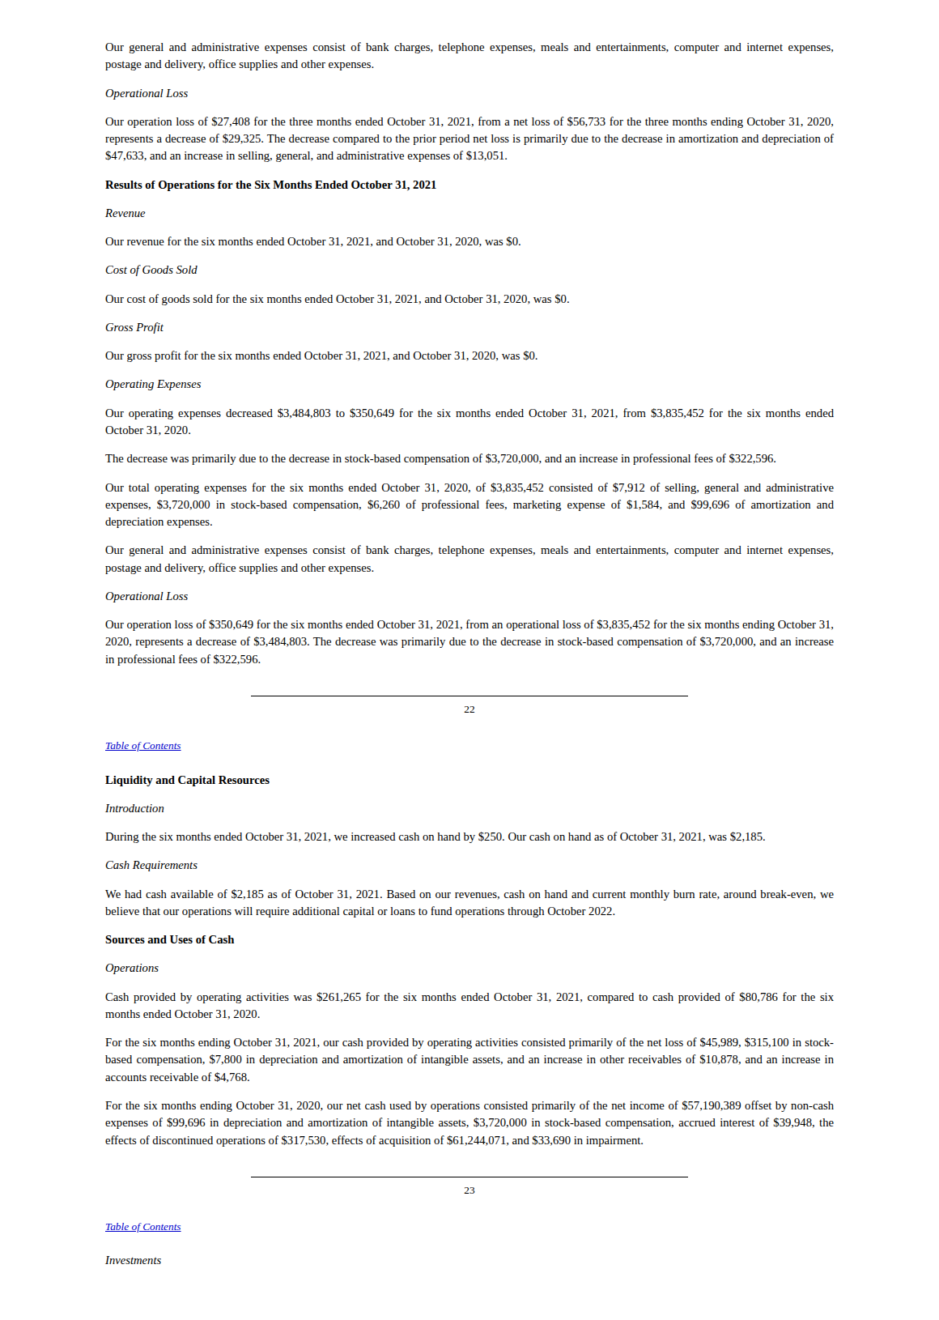Our general and administrative expenses consist of bank charges, telephone expenses, meals and entertainments, computer and internet expenses, postage and delivery, office supplies and other expenses.
Operational Loss
Our operation loss of $27,408 for the three months ended October 31, 2021, from a net loss of $56,733 for the three months ending October 31, 2020, represents a decrease of $29,325. The decrease compared to the prior period net loss is primarily due to the decrease in amortization and depreciation of $47,633, and an increase in selling, general, and administrative expenses of $13,051.
Results of Operations for the Six Months Ended October 31, 2021
Revenue
Our revenue for the six months ended October 31, 2021, and October 31, 2020, was $0.
Cost of Goods Sold
Our cost of goods sold for the six months ended October 31, 2021, and October 31, 2020, was $0.
Gross Profit
Our gross profit for the six months ended October 31, 2021, and October 31, 2020, was $0.
Operating Expenses
Our operating expenses decreased $3,484,803 to $350,649 for the six months ended October 31, 2021, from $3,835,452 for the six months ended October 31, 2020.
The decrease was primarily due to the decrease in stock-based compensation of $3,720,000, and an increase in professional fees of $322,596.
Our total operating expenses for the six months ended October 31, 2020, of $3,835,452 consisted of $7,912 of selling, general and administrative expenses, $3,720,000 in stock-based compensation, $6,260 of professional fees, marketing expense of $1,584, and $99,696 of amortization and depreciation expenses.
Our general and administrative expenses consist of bank charges, telephone expenses, meals and entertainments, computer and internet expenses, postage and delivery, office supplies and other expenses.
Operational Loss
Our operation loss of $350,649 for the six months ended October 31, 2021, from an operational loss of $3,835,452 for the six months ending October 31, 2020, represents a decrease of $3,484,803. The decrease was primarily due to the decrease in stock-based compensation of $3,720,000, and an increase in professional fees of $322,596.
22
Table of Contents
Liquidity and Capital Resources
Introduction
During the six months ended October 31, 2021, we increased cash on hand by $250. Our cash on hand as of October 31, 2021, was $2,185.
Cash Requirements
We had cash available of $2,185 as of October 31, 2021. Based on our revenues, cash on hand and current monthly burn rate, around break-even, we believe that our operations will require additional capital or loans to fund operations through October 2022.
Sources and Uses of Cash
Operations
Cash provided by operating activities was $261,265 for the six months ended October 31, 2021, compared to cash provided of $80,786 for the six months ended October 31, 2020.
For the six months ending October 31, 2021, our cash provided by operating activities consisted primarily of the net loss of $45,989, $315,100 in stock-based compensation, $7,800 in depreciation and amortization of intangible assets, and an increase in other receivables of $10,878, and an increase in accounts receivable of $4,768.
For the six months ending October 31, 2020, our net cash used by operations consisted primarily of the net income of $57,190,389 offset by non-cash expenses of $99,696 in depreciation and amortization of intangible assets, $3,720,000 in stock-based compensation, accrued interest of $39,948, the effects of discontinued operations of $317,530, effects of acquisition of $61,244,071, and $33,690 in impairment.
23
Table of Contents
Investments